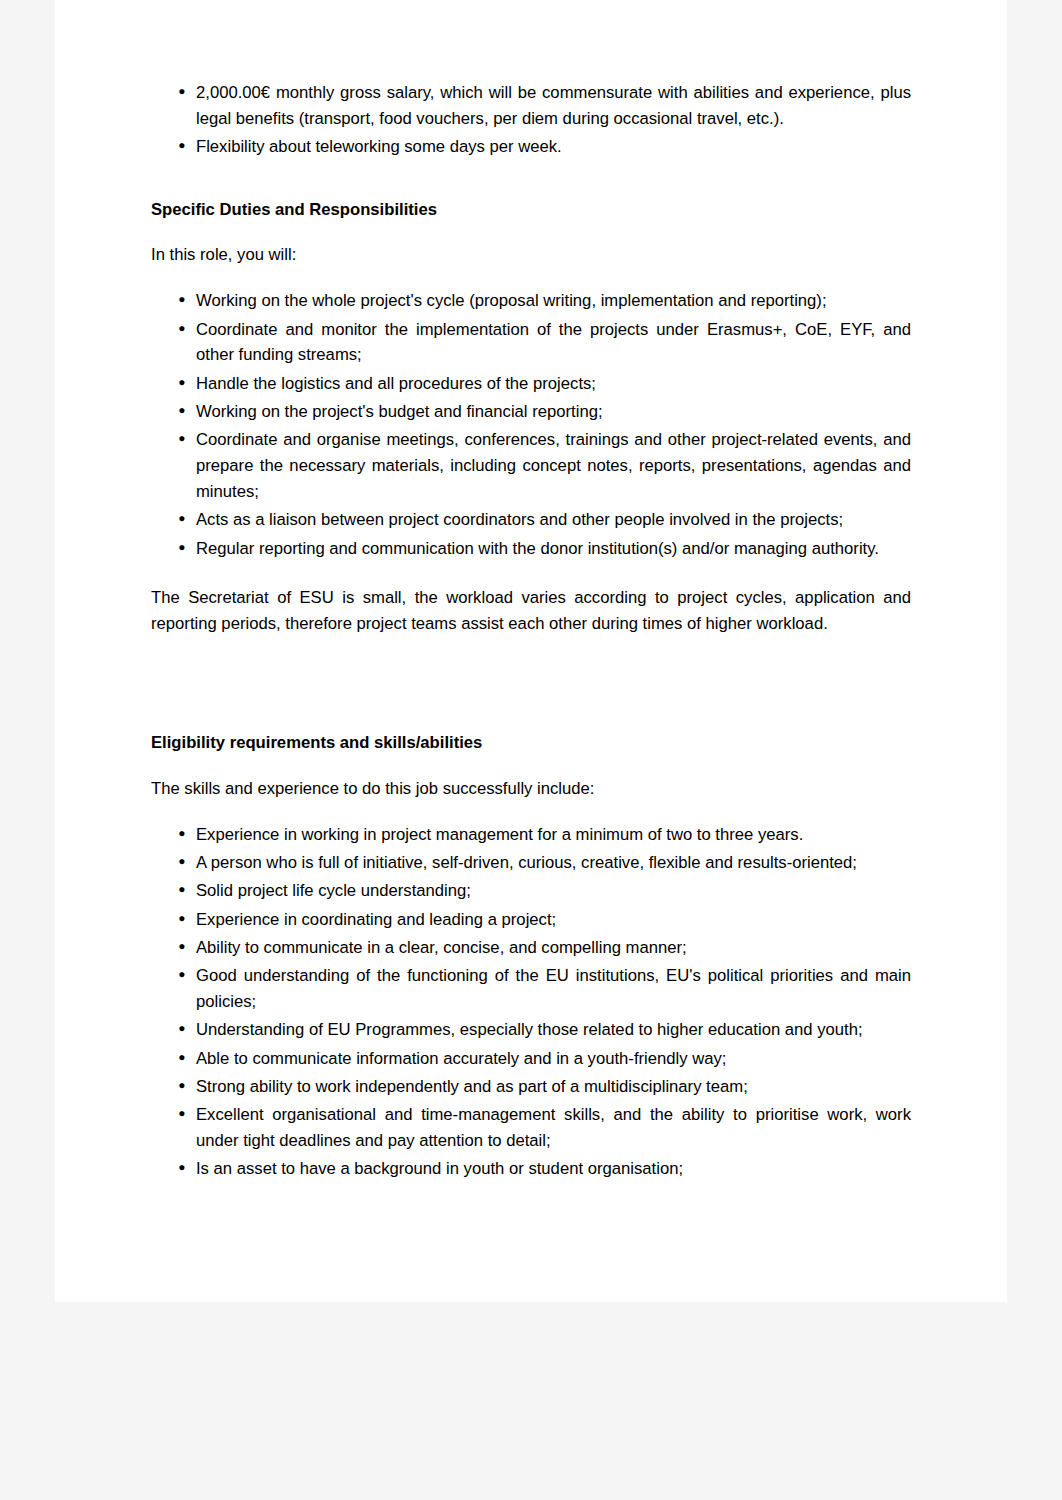2,000.00€ monthly gross salary, which will be commensurate with abilities and experience, plus legal benefits (transport, food vouchers, per diem during occasional travel, etc.).
Flexibility about teleworking some days per week.
Specific Duties and Responsibilities
In this role, you will:
Working on the whole project's cycle (proposal writing, implementation and reporting);
Coordinate and monitor the implementation of the projects under Erasmus+, CoE, EYF, and other funding streams;
Handle the logistics and all procedures of the projects;
Working on the project's budget and financial reporting;
Coordinate and organise meetings, conferences, trainings and other project-related events, and prepare the necessary materials, including concept notes, reports, presentations, agendas and minutes;
Acts as a liaison between project coordinators and other people involved in the projects;
Regular reporting and communication with the donor institution(s) and/or managing authority.
The Secretariat of ESU is small, the workload varies according to project cycles, application and reporting periods, therefore project teams assist each other during times of higher workload.
Eligibility requirements and skills/abilities
The skills and experience to do this job successfully include:
Experience in working in project management for a minimum of two to three years.
A person who is full of initiative, self-driven, curious, creative, flexible and results-oriented;
Solid project life cycle understanding;
Experience in coordinating and leading a project;
Ability to communicate in a clear, concise, and compelling manner;
Good understanding of the functioning of the EU institutions, EU's political priorities and main policies;
Understanding of EU Programmes, especially those related to higher education and youth;
Able to communicate information accurately and in a youth-friendly way;
Strong ability to work independently and as part of a multidisciplinary team;
Excellent organisational and time-management skills, and the ability to prioritise work, work under tight deadlines and pay attention to detail;
Is an asset to have a background in youth or student organisation;